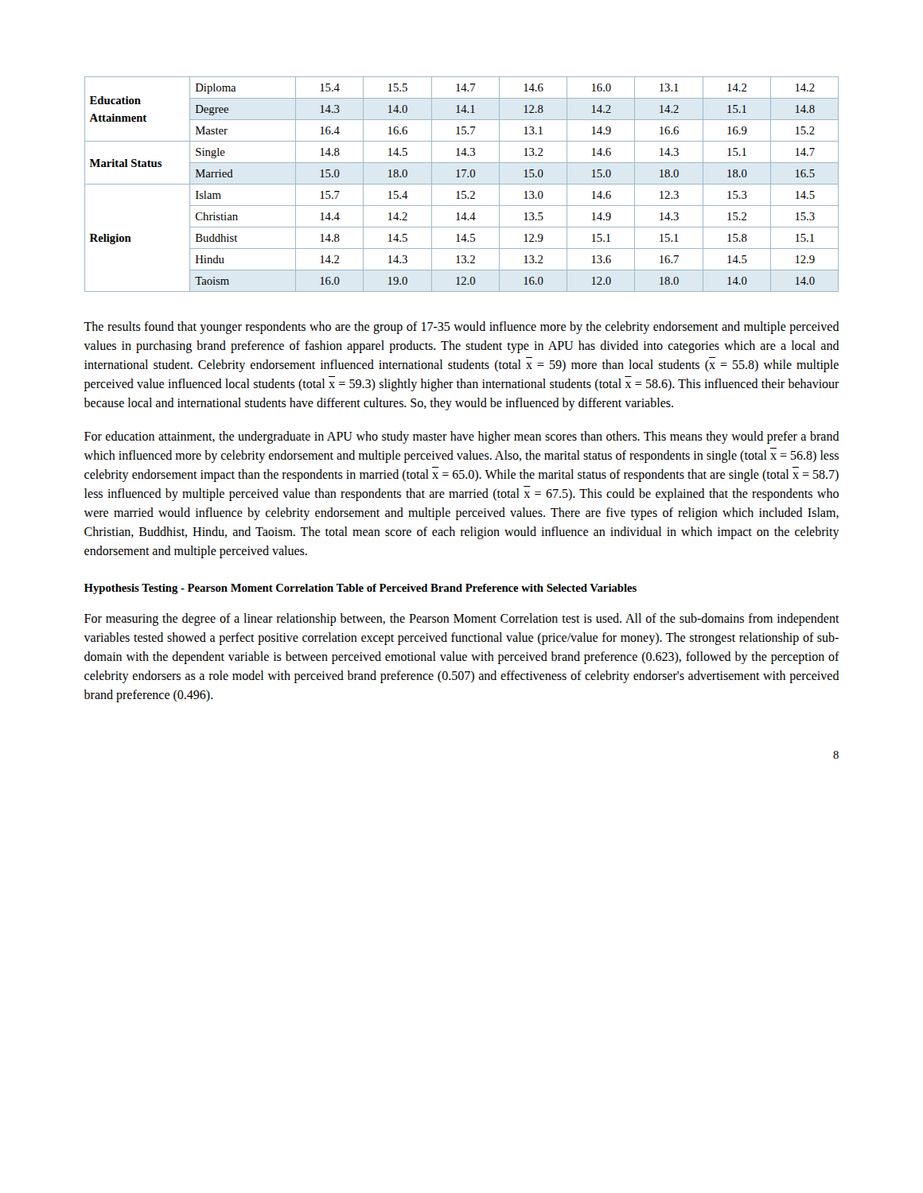| Education Attainment | Diploma | 15.4 | 15.5 | 14.7 | 14.6 | 16.0 | 13.1 | 14.2 | 14.2 |
| Degree | 14.3 | 14.0 | 14.1 | 12.8 | 14.2 | 14.2 | 15.1 | 14.8 |
| Master | 16.4 | 16.6 | 15.7 | 13.1 | 14.9 | 16.6 | 16.9 | 15.2 |
| Marital Status | Single | 14.8 | 14.5 | 14.3 | 13.2 | 14.6 | 14.3 | 15.1 | 14.7 |
| Married | 15.0 | 18.0 | 17.0 | 15.0 | 15.0 | 18.0 | 18.0 | 16.5 |
| Religion | Islam | 15.7 | 15.4 | 15.2 | 13.0 | 14.6 | 12.3 | 15.3 | 14.5 |
| Christian | 14.4 | 14.2 | 14.4 | 13.5 | 14.9 | 14.3 | 15.2 | 15.3 |
| Buddhist | 14.8 | 14.5 | 14.5 | 12.9 | 15.1 | 15.1 | 15.8 | 15.1 |
| Hindu | 14.2 | 14.3 | 13.2 | 13.2 | 13.6 | 16.7 | 14.5 | 12.9 |
| Taoism | 16.0 | 19.0 | 12.0 | 16.0 | 12.0 | 18.0 | 14.0 | 14.0 |
The results found that younger respondents who are the group of 17-35 would influence more by the celebrity endorsement and multiple perceived values in purchasing brand preference of fashion apparel products. The student type in APU has divided into categories which are a local and international student. Celebrity endorsement influenced international students (total x = 59) more than local students (x = 55.8) while multiple perceived value influenced local students (total x = 59.3) slightly higher than international students (total x = 58.6). This influenced their behaviour because local and international students have different cultures. So, they would be influenced by different variables.
For education attainment, the undergraduate in APU who study master have higher mean scores than others. This means they would prefer a brand which influenced more by celebrity endorsement and multiple perceived values. Also, the marital status of respondents in single (total x = 56.8) less celebrity endorsement impact than the respondents in married (total x = 65.0). While the marital status of respondents that are single (total x = 58.7) less influenced by multiple perceived value than respondents that are married (total x = 67.5). This could be explained that the respondents who were married would influence by celebrity endorsement and multiple perceived values. There are five types of religion which included Islam, Christian, Buddhist, Hindu, and Taoism. The total mean score of each religion would influence an individual in which impact on the celebrity endorsement and multiple perceived values.
Hypothesis Testing - Pearson Moment Correlation Table of Perceived Brand Preference with Selected Variables
For measuring the degree of a linear relationship between, the Pearson Moment Correlation test is used. All of the sub-domains from independent variables tested showed a perfect positive correlation except perceived functional value (price/value for money). The strongest relationship of sub-domain with the dependent variable is between perceived emotional value with perceived brand preference (0.623), followed by the perception of celebrity endorsers as a role model with perceived brand preference (0.507) and effectiveness of celebrity endorser's advertisement with perceived brand preference (0.496).
8